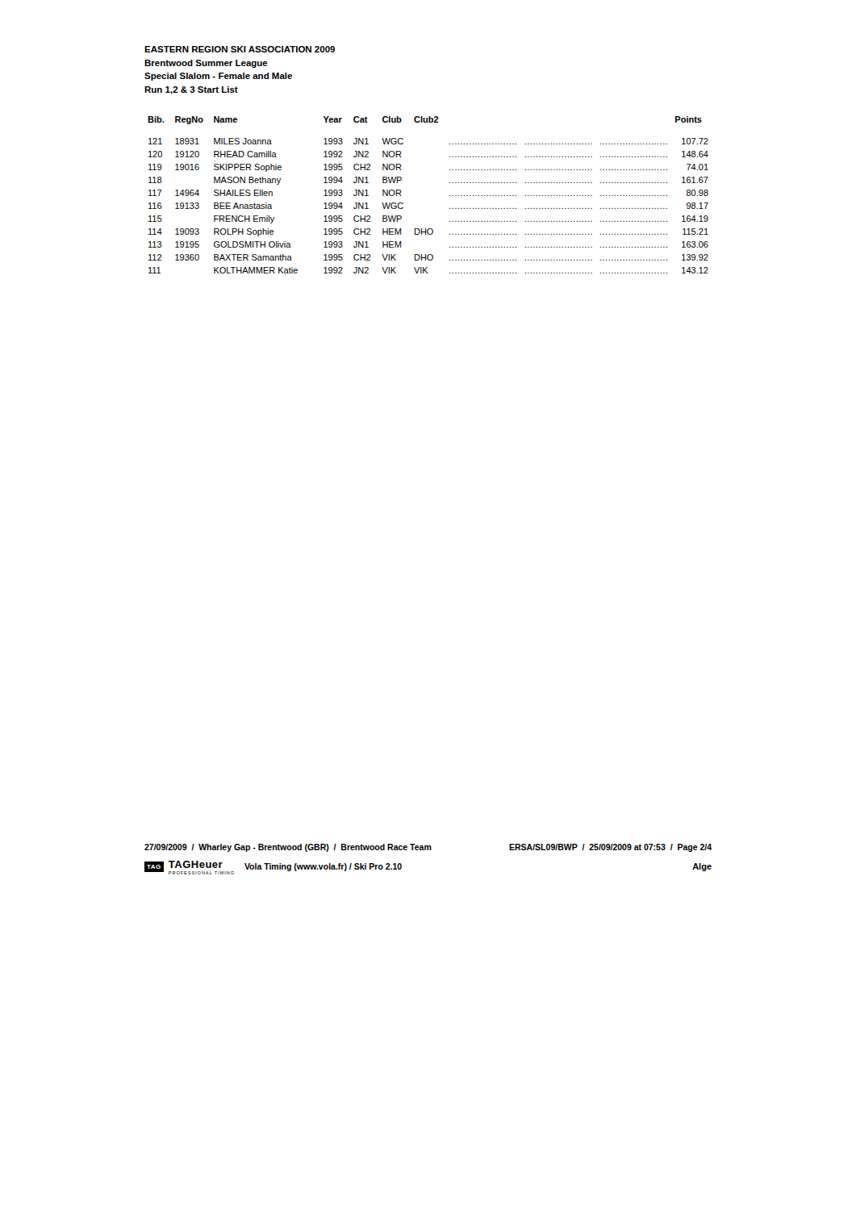EASTERN REGION SKI ASSOCIATION 2009
Brentwood Summer League
Special Slalom - Female and Male
Run 1,2 & 3 Start List
| Bib. | RegNo | Name | Year | Cat | Club | Club2 | | | | Points |
| --- | --- | --- | --- | --- | --- | --- | --- | --- | --- | --- |
| 121 | 18931 | MILES Joanna | 1993 | JN1 | WGC | | ........................ | ........................ | ........................ | 107.72 |
| 120 | 19120 | RHEAD Camilla | 1992 | JN2 | NOR | | ........................ | ........................ | ........................ | 148.64 |
| 119 | 19016 | SKIPPER Sophie | 1995 | CH2 | NOR | | ........................ | ........................ | ........................ | 74.01 |
| 118 | | MASON Bethany | 1994 | JN1 | BWP | | ........................ | ........................ | ........................ | 161.67 |
| 117 | 14964 | SHAILES Ellen | 1993 | JN1 | NOR | | ........................ | ........................ | ........................ | 80.98 |
| 116 | 19133 | BEE Anastasia | 1994 | JN1 | WGC | | ........................ | ........................ | ........................ | 98.17 |
| 115 | | FRENCH Emily | 1995 | CH2 | BWP | | ........................ | ........................ | ........................ | 164.19 |
| 114 | 19093 | ROLPH Sophie | 1995 | CH2 | HEM | DHO | ........................ | ........................ | ........................ | 115.21 |
| 113 | 19195 | GOLDSMITH Olivia | 1993 | JN1 | HEM | | ........................ | ........................ | ........................ | 163.06 |
| 112 | 19360 | BAXTER Samantha | 1995 | CH2 | VIK | DHO | ........................ | ........................ | ........................ | 139.92 |
| 111 | | KOLTHAMMER Katie | 1992 | JN2 | VIK | VIK | ........................ | ........................ | ........................ | 143.12 |
27/09/2009 / Wharley Gap - Brentwood (GBR) / Brentwood Race Team ERSA/SL09/BWP / 25/09/2009 at 07:53 / Page 2/4
TAG TAGHeuerPROFESSIONAL TIMING Vola Timing (www.vola.fr) / Ski Pro 2.10 Alge